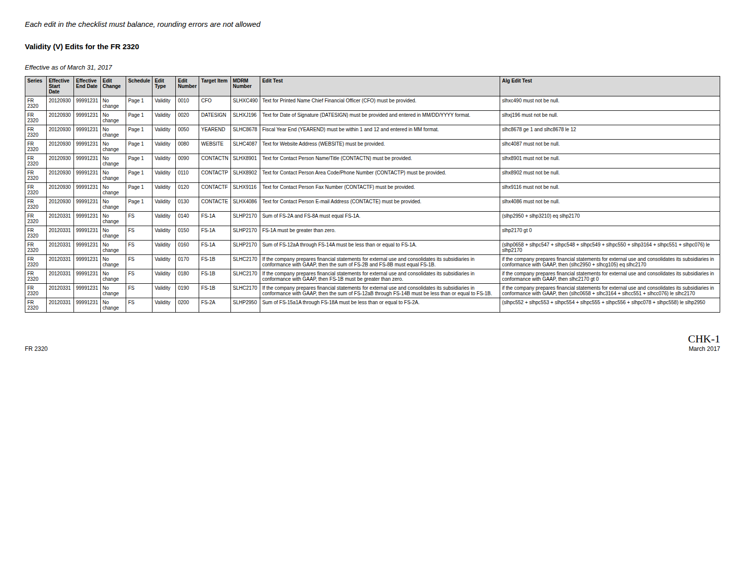Each edit in the checklist must balance, rounding errors are not allowed
Validity (V) Edits for the FR 2320
Effective as of March 31, 2017
| Series | Effective Start Date | Effective End Date | Edit Change | Schedule | Edit Type | Edit Number | Target Item | MDRM Number | Edit Test | Alg Edit Test |
| --- | --- | --- | --- | --- | --- | --- | --- | --- | --- | --- |
| FR 2320 | 20120930 | 99991231 | No change | Page 1 | Validity | 0010 | CFO | SLHXC490 | Text for Printed Name Chief Financial Officer (CFO) must be provided. | slhxc490 must not be null. |
| FR 2320 | 20120930 | 99991231 | No change | Page 1 | Validity | 0020 | DATESIGN | SLHXJ196 | Text for Date of Signature (DATESIGN) must be provided and entered in MM/DD/YYYY format. | slhxj196 must not be null. |
| FR 2320 | 20120930 | 99991231 | No change | Page 1 | Validity | 0050 | YEAREND | SLHC8678 | Fiscal Year End (YEAREND) must be within 1 and 12 and entered in MM format. | slhc8678 ge 1 and slhc8678 le 12 |
| FR 2320 | 20120930 | 99991231 | No change | Page 1 | Validity | 0080 | WEBSITE | SLHC4087 | Text for Website Address (WEBSITE) must be provided. | slhc4087 must not be null. |
| FR 2320 | 20120930 | 99991231 | No change | Page 1 | Validity | 0090 | CONTACTN | SLHX8901 | Text for Contact Person Name/Title (CONTACTN) must be provided. | slhx8901 must not be null. |
| FR 2320 | 20120930 | 99991231 | No change | Page 1 | Validity | 0110 | CONTACTP | SLHX8902 | Text for Contact Person Area Code/Phone Number (CONTACTP) must be provided. | slhx8902 must not be null. |
| FR 2320 | 20120930 | 99991231 | No change | Page 1 | Validity | 0120 | CONTACTF | SLHX9116 | Text for Contact Person Fax Number (CONTACTF) must be provided. | slhx9116 must not be null. |
| FR 2320 | 20120930 | 99991231 | No change | Page 1 | Validity | 0130 | CONTACTE | SLHX4086 | Text for Contact Person E-mail Address (CONTACTE) must be provided. | slhx4086 must not be null. |
| FR 2320 | 20120331 | 99991231 | No change | FS | Validity | 0140 | FS-1A | SLHP2170 | Sum of FS-2A and FS-8A must equal FS-1A. | (slhp2950 + slhp3210) eq slhp2170 |
| FR 2320 | 20120331 | 99991231 | No change | FS | Validity | 0150 | FS-1A | SLHP2170 | FS-1A must be greater than zero. | slhp2170 gt 0 |
| FR 2320 | 20120331 | 99991231 | No change | FS | Validity | 0160 | FS-1A | SLHP2170 | Sum of FS-12aA through FS-14A must be less than or equal to FS-1A. | (slhp0658 + slhpc547 + slhpc548 + slhpc549 + slhpc550 + slhp3164 + slhpc551 + slhpc076) le slhp2170 |
| FR 2320 | 20120331 | 99991231 | No change | FS | Validity | 0170 | FS-1B | SLHC2170 | If the company prepares financial statements for external use and consolidates its subsidiaries in conformance with GAAP, then the sum of FS-2B and FS-8B must equal FS-1B. | if the company prepares financial statements for external use and consolidates its subsidiaries in conformance with GAAP, then (slhc2950 + slhcg105) eq slhc2170 |
| FR 2320 | 20120331 | 99991231 | No change | FS | Validity | 0180 | FS-1B | SLHC2170 | If the company prepares financial statements for external use and consolidates its subsidiaries in conformance with GAAP, then FS-1B must be greater than zero. | if the company prepares financial statements for external use and consolidates its subsidiaries in conformance with GAAP, then slhc2170 gt 0 |
| FR 2320 | 20120331 | 99991231 | No change | FS | Validity | 0190 | FS-1B | SLHC2170 | If the company prepares financial statements for external use and consolidates its subsidiaries in conformance with GAAP, then the sum of FS-12aB through FS-14B must be less than or equal to FS-1B. | if the company prepares financial statements for external use and consolidates its subsidiaries in conformance with GAAP, then (slhc0658 + slhc3164 + slhcc551 + slhcc076) le slhc2170 |
| FR 2320 | 20120331 | 99991231 | No change | FS | Validity | 0200 | FS-2A | SLHP2950 | Sum of FS-15a1A through FS-18A must be less than or equal to FS-2A. | (slhpc552 + slhpc553 + slhpc554 + slhpc555 + slhpc556 + slhpc078 + slhpc558) le slhp2950 |
FR 2320
CHK-1
March 2017